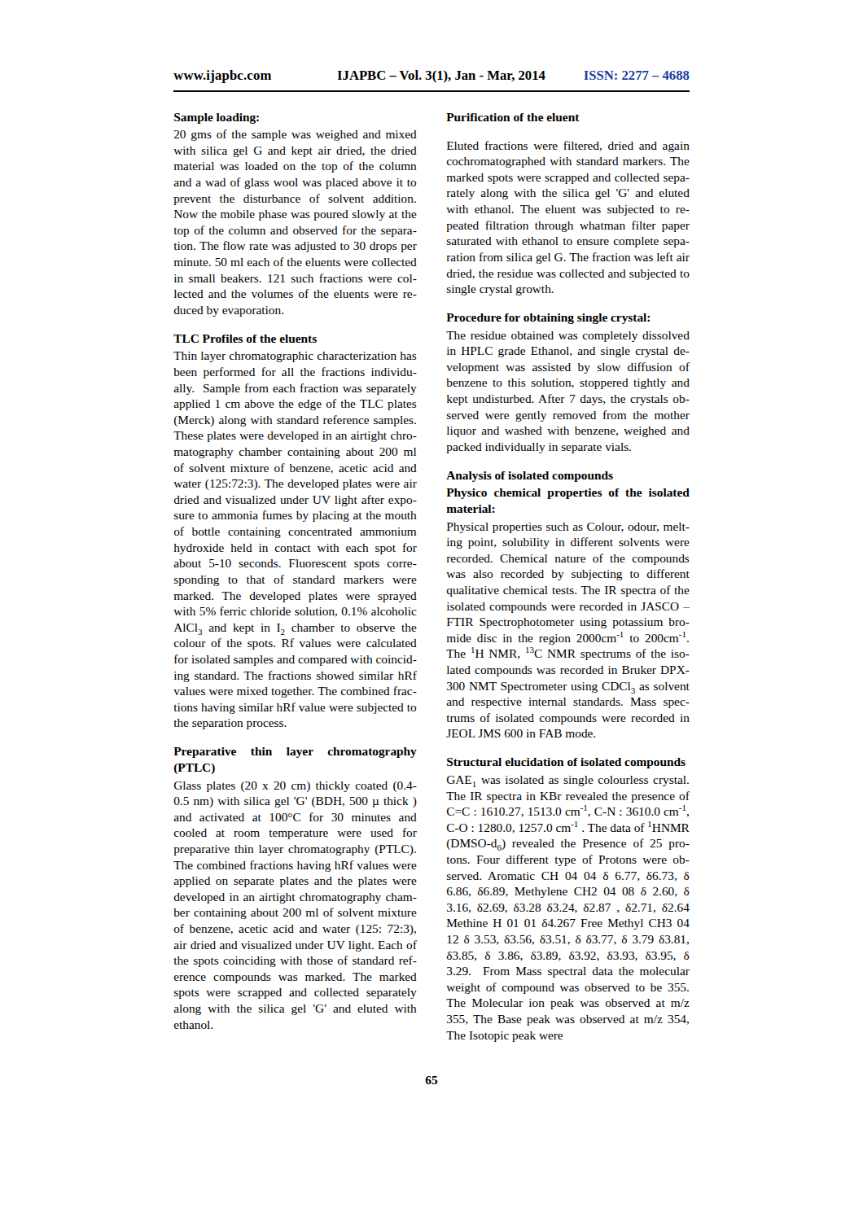www.ijapbc.com IJAPBC – Vol. 3(1), Jan - Mar, 2014 ISSN: 2277 – 4688
Sample loading:
20 gms of the sample was weighed and mixed with silica gel G and kept air dried, the dried material was loaded on the top of the column and a wad of glass wool was placed above it to prevent the disturbance of solvent addition. Now the mobile phase was poured slowly at the top of the column and observed for the separation. The flow rate was adjusted to 30 drops per minute. 50 ml each of the eluents were collected in small beakers. 121 such fractions were collected and the volumes of the eluents were reduced by evaporation.
TLC Profiles of the eluents
Thin layer chromatographic characterization has been performed for all the fractions individually. Sample from each fraction was separately applied 1 cm above the edge of the TLC plates (Merck) along with standard reference samples. These plates were developed in an airtight chromatography chamber containing about 200 ml of solvent mixture of benzene, acetic acid and water (125:72:3). The developed plates were air dried and visualized under UV light after exposure to ammonia fumes by placing at the mouth of bottle containing concentrated ammonium hydroxide held in contact with each spot for about 5-10 seconds. Fluorescent spots corresponding to that of standard markers were marked. The developed plates were sprayed with 5% ferric chloride solution, 0.1% alcoholic AlCl3 and kept in I2 chamber to observe the colour of the spots. Rf values were calculated for isolated samples and compared with coinciding standard. The fractions showed similar hRf values were mixed together. The combined fractions having similar hRf value were subjected to the separation process.
Preparative thin layer chromatography (PTLC)
Glass plates (20 x 20 cm) thickly coated (0.4-0.5 nm) with silica gel 'G' (BDH, 500 µ thick ) and activated at 100°C for 30 minutes and cooled at room temperature were used for preparative thin layer chromatography (PTLC). The combined fractions having hRf values were applied on separate plates and the plates were developed in an airtight chromatography chamber containing about 200 ml of solvent mixture of benzene, acetic acid and water (125: 72:3), air dried and visualized under UV light. Each of the spots coinciding with those of standard reference compounds was marked. The marked spots were scrapped and collected separately along with the silica gel 'G' and eluted with ethanol.
Purification of the eluent
Eluted fractions were filtered, dried and again cochromatographed with standard markers. The marked spots were scrapped and collected separately along with the silica gel 'G' and eluted with ethanol. The eluent was subjected to repeated filtration through whatman filter paper saturated with ethanol to ensure complete separation from silica gel G. The fraction was left air dried, the residue was collected and subjected to single crystal growth.
Procedure for obtaining single crystal:
The residue obtained was completely dissolved in HPLC grade Ethanol, and single crystal development was assisted by slow diffusion of benzene to this solution, stoppered tightly and kept undisturbed. After 7 days, the crystals observed were gently removed from the mother liquor and washed with benzene, weighed and packed individually in separate vials.
Analysis of isolated compounds
Physico chemical properties of the isolated material:
Physical properties such as Colour, odour, melting point, solubility in different solvents were recorded. Chemical nature of the compounds was also recorded by subjecting to different qualitative chemical tests. The IR spectra of the isolated compounds were recorded in JASCO – FTIR Spectrophotometer using potassium bromide disc in the region 2000cm-1 to 200cm-1. The 1H NMR, 13C NMR spectrums of the isolated compounds was recorded in Bruker DPX-300 NMT Spectrometer using CDCl3 as solvent and respective internal standards. Mass spectrums of isolated compounds were recorded in JEOL JMS 600 in FAB mode.
Structural elucidation of isolated compounds
GAE1 was isolated as single colourless crystal. The IR spectra in KBr revealed the presence of C=C : 1610.27, 1513.0 cm-1, C-N : 3610.0 cm-1, C-O : 1280.0, 1257.0 cm-1 . The data of 1HNMR (DMSO-d6) revealed the Presence of 25 protons. Four different type of Protons were observed. Aromatic CH 04 04 δ 6.77, δ6.73, δ 6.86, δ6.89, Methylene CH2 04 08 δ 2.60, δ 3.16, δ2.69, δ3.28 δ3.24, δ2.87 , δ2.71, δ2.64 Methine H 01 01 δ4.267 Free Methyl CH3 04 12 δ 3.53, δ3.56, δ3.51, δ δ3.77, δ 3.79 δ3.81, δ3.85, δ 3.86, δ3.89, δ3.92, δ3.93, δ3.95, δ 3.29. From Mass spectral data the molecular weight of compound was observed to be 355. The Molecular ion peak was observed at m/z 355, The Base peak was observed at m/z 354, The Isotopic peak were
65